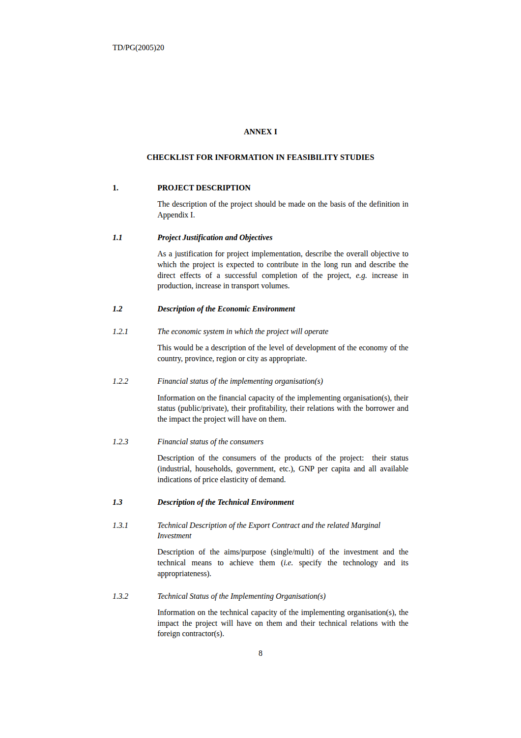TD/PG(2005)20
ANNEX I
CHECKLIST FOR INFORMATION IN FEASIBILITY STUDIES
1.
PROJECT DESCRIPTION
The description of the project should be made on the basis of the definition in Appendix I.
1.1
Project Justification and Objectives
As a justification for project implementation, describe the overall objective to which the project is expected to contribute in the long run and describe the direct effects of a successful completion of the project, e.g. increase in production, increase in transport volumes.
1.2
Description of the Economic Environment
1.2.1
The economic system in which the project will operate
This would be a description of the level of development of the economy of the country, province, region or city as appropriate.
1.2.2
Financial status of the implementing organisation(s)
Information on the financial capacity of the implementing organisation(s), their status (public/private), their profitability, their relations with the borrower and the impact the project will have on them.
1.2.3
Financial status of the consumers
Description of the consumers of the products of the project: their status (industrial, households, government, etc.), GNP per capita and all available indications of price elasticity of demand.
1.3
Description of the Technical Environment
1.3.1
Technical Description of the Export Contract and the related Marginal Investment
Description of the aims/purpose (single/multi) of the investment and the technical means to achieve them (i.e. specify the technology and its appropriateness).
1.3.2
Technical Status of the Implementing Organisation(s)
Information on the technical capacity of the implementing organisation(s), the impact the project will have on them and their technical relations with the foreign contractor(s).
8